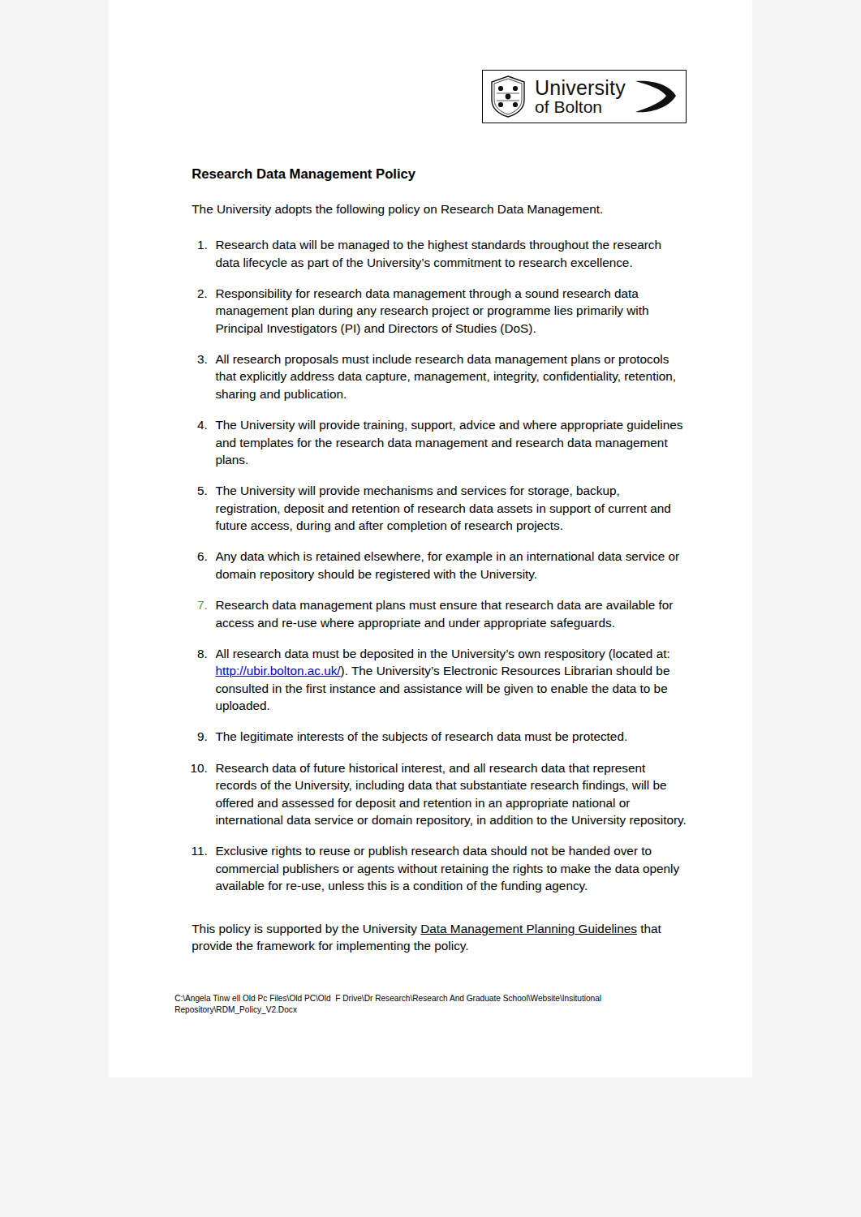University
of Bolton
Research Data Management Policy
The University adopts the following policy on Research Data Management.
Research data will be managed to the highest standards throughout the research data lifecycle as part of the University’s commitment to research excellence.
Responsibility for research data management through a sound research data management plan during any research project or programme lies primarily with Principal Investigators (PI) and Directors of Studies (DoS).
All research proposals must include research data management plans or protocols that explicitly address data capture, management, integrity, confidentiality, retention, sharing and publication.
The University will provide training, support, advice and where appropriate guidelines and templates for the research data management and research data management plans.
The University will provide mechanisms and services for storage, backup, registration, deposit and retention of research data assets in support of current and future access, during and after completion of research projects.
Any data which is retained elsewhere, for example in an international data service or domain repository should be registered with the University.
Research data management plans must ensure that research data are available for access and re-use where appropriate and under appropriate safeguards.
All research data must be deposited in the University’s own respository (located at: http://ubir.bolton.ac.uk/). The University’s Electronic Resources Librarian should be consulted in the first instance and assistance will be given to enable the data to be uploaded.
The legitimate interests of the subjects of research data must be protected.
Research data of future historical interest, and all research data that represent records of the University, including data that substantiate research findings, will be offered and assessed for deposit and retention in an appropriate national or international data service or domain repository, in addition to the University repository.
Exclusive rights to reuse or publish research data should not be handed over to commercial publishers or agents without retaining the rights to make the data openly available for re-use, unless this is a condition of the funding agency.
This policy is supported by the University Data Management Planning Guidelines that provide the framework for implementing the policy.
C:\Angela Tinw ell Old Pc Files\Old PC\Old F Drive\Dr Research\Research And Graduate School\Website\Insitutional Repository\RDM_Policy_V2.Docx